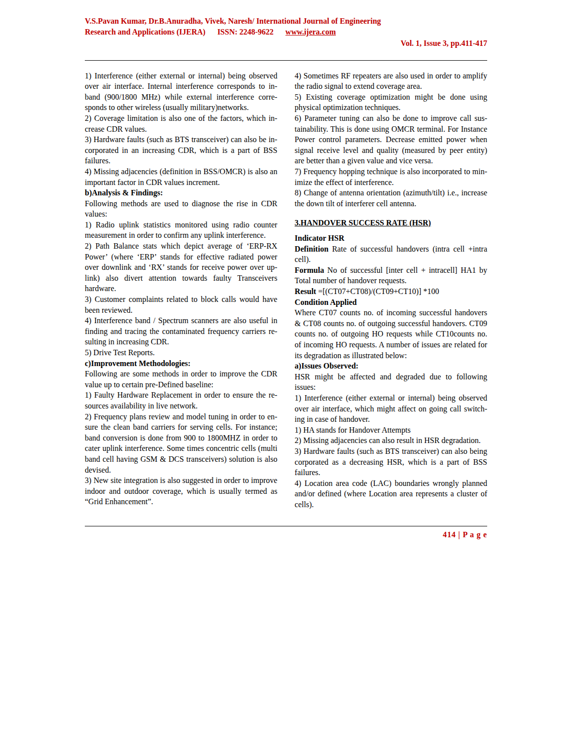V.S.Pavan Kumar, Dr.B.Anuradha, Vivek, Naresh/ International Journal of Engineering Research and Applications (IJERA) ISSN: 2248-9622 www.ijera.com Vol. 1, Issue 3, pp.411-417
1) Interference (either external or internal) being observed over air interface. Internal interference corresponds to in-band (900/1800 MHz) while external interference corresponds to other wireless (usually military)networks.
2) Coverage limitation is also one of the factors, which increase CDR values.
3) Hardware faults (such as BTS transceiver) can also be incorporated in an increasing CDR, which is a part of BSS failures.
4) Missing adjacencies (definition in BSS/OMCR) is also an important factor in CDR values increment.
b)Analysis & Findings:
Following methods are used to diagnose the rise in CDR values:
1) Radio uplink statistics monitored using radio counter measurement in order to confirm any uplink interference.
2) Path Balance stats which depict average of ‘ERP-RX Power’ (where ‘ERP’ stands for effective radiated power over downlink and ‘RX’ stands for receive power over uplink) also divert attention towards faulty Transceivers hardware.
3) Customer complaints related to block calls would have been reviewed.
4) Interference band / Spectrum scanners are also useful in finding and tracing the contaminated frequency carriers resulting in increasing CDR.
5) Drive Test Reports.
c)Improvement Methodologies:
Following are some methods in order to improve the CDR value up to certain pre-Defined baseline:
1) Faulty Hardware Replacement in order to ensure the resources availability in live network.
2) Frequency plans review and model tuning in order to ensure the clean band carriers for serving cells. For instance; band conversion is done from 900 to 1800MHZ in order to cater uplink interference. Some times concentric cells (multi band cell having GSM & DCS transceivers) solution is also devised.
3) New site integration is also suggested in order to improve indoor and outdoor coverage, which is usually termed as “Grid Enhancement”.
4) Sometimes RF repeaters are also used in order to amplify the radio signal to extend coverage area.
5) Existing coverage optimization might be done using physical optimization techniques.
6) Parameter tuning can also be done to improve call sustainability. This is done using OMCR terminal. For Instance Power control parameters. Decrease emitted power when signal receive level and quality (measured by peer entity) are better than a given value and vice versa.
7) Frequency hopping technique is also incorporated to minimize the effect of interference.
8) Change of antenna orientation (azimuth/tilt) i.e., increase the down tilt of interferer cell antenna.
3.HANDOVER SUCCESS RATE (HSR)
Indicator HSR
Definition Rate of successful handovers (intra cell +intra cell).
Formula No of successful [inter cell + intracell] HA1 by Total number of handover requests.
Result =[(CT07+CT08)/(CT09+CT10)] *100
Condition Applied
Where CT07 counts no. of incoming successful handovers & CT08 counts no. of outgoing successful handovers. CT09 counts no. of outgoing HO requests while CT10counts no. of incoming HO requests. A number of issues are related for its degradation as illustrated below:
a)Issues Observed:
HSR might be affected and degraded due to following issues:
1) Interference (either external or internal) being observed over air interface, which might affect on going call switching in case of handover.
1) HA stands for Handover Attempts
2) Missing adjacencies can also result in HSR degradation.
3) Hardware faults (such as BTS transceiver) can also being corporated as a decreasing HSR, which is a part of BSS failures.
4) Location area code (LAC) boundaries wrongly planned and/or defined (where Location area represents a cluster of cells).
414 | P a g e